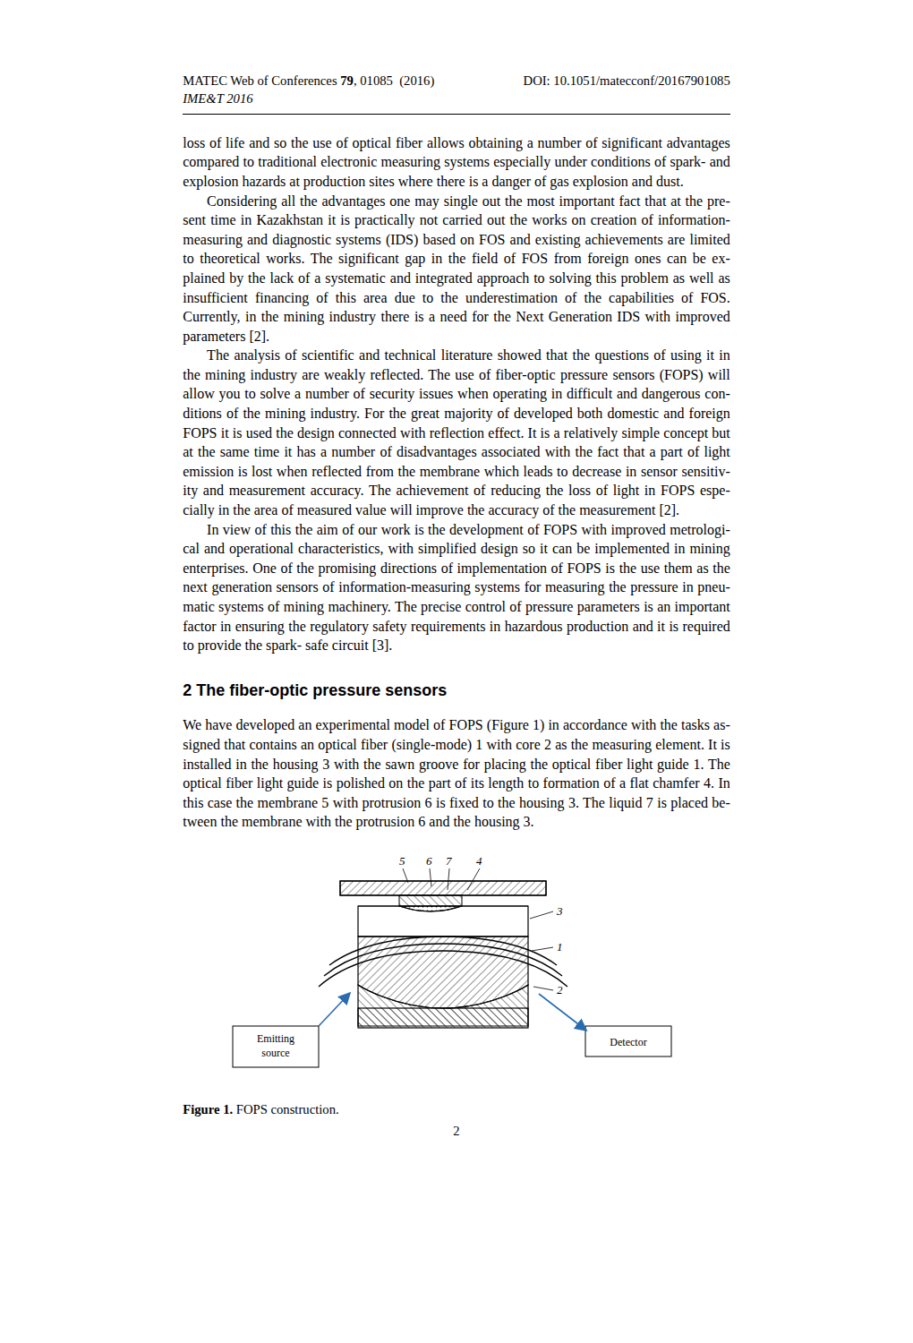MATEC Web of Conferences 79, 01085 (2016)
DOI: 10.1051/matecconf/20167901085
IME&T 2016
loss of life and so the use of optical fiber allows obtaining a number of significant advantages compared to traditional electronic measuring systems especially under conditions of spark- and explosion hazards at production sites where there is a danger of gas explosion and dust.
Considering all the advantages one may single out the most important fact that at the pre-sent time in Kazakhstan it is practically not carried out the works on creation of information- measuring and diagnostic systems (IDS) based on FOS and existing achievements are limited to theoretical works. The significant gap in the field of FOS from foreign ones can be explained by the lack of a systematic and integrated approach to solving this problem as well as insufficient financing of this area due to the underestimation of the capabilities of FOS. Currently, in the mining industry there is a need for the Next Generation IDS with improved parameters [2].
The analysis of scientific and technical literature showed that the questions of using it in the mining industry are weakly reflected. The use of fiber-optic pressure sensors (FOPS) will allow you to solve a number of security issues when operating in difficult and dangerous conditions of the mining industry. For the great majority of developed both domestic and foreign FOPS it is used the design connected with reflection effect. It is a relatively simple concept but at the same time it has a number of disadvantages associated with the fact that a part of light emission is lost when reflected from the membrane which leads to decrease in sensor sensitivity and measurement accuracy. The achievement of reducing the loss of light in FOPS especially in the area of measured value will improve the accuracy of the measurement [2].
In view of this the aim of our work is the development of FOPS with improved metrological and operational characteristics, with simplified design so it can be implemented in mining enterprises. One of the promising directions of implementation of FOPS is the use them as the next generation sensors of information-measuring systems for measuring the pressure in pneumatic systems of mining machinery. The precise control of pressure parameters is an important factor in ensuring the regulatory safety requirements in hazardous production and it is required to provide the spark- safe circuit [3].
2 The fiber-optic pressure sensors
We have developed an experimental model of FOPS (Figure 1) in accordance with the tasks as-signed that contains an optical fiber (single-mode) 1 with core 2 as the measuring element. It is installed in the housing 3 with the sawn groove for placing the optical fiber light guide 1. The optical fiber light guide is polished on the part of its length to formation of a flat chamfer 4. In this case the membrane 5 with protrusion 6 is fixed to the housing 3. The liquid 7 is placed be-tween the membrane with the protrusion 6 and the housing 3.
5 6 7 4 3 1 2 Emitting source Detector
Figure 1. FOPS construction.
2